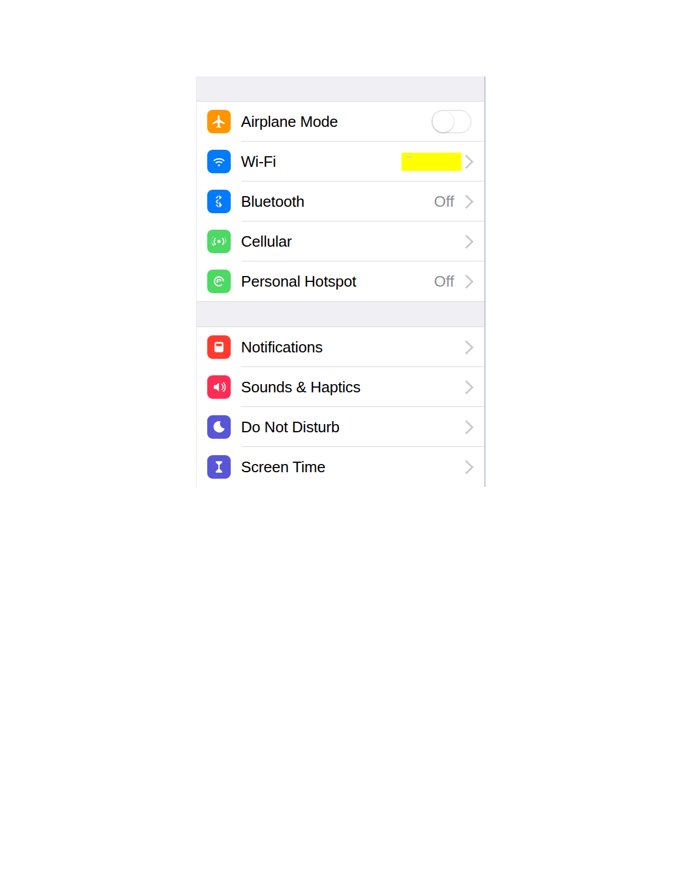Airplane Mode
Wi-Fi
Bluetooth Off
Cellular
Personal Hotspot Off
Notifications
Sounds & Haptics
Do Not Disturb
Screen Time